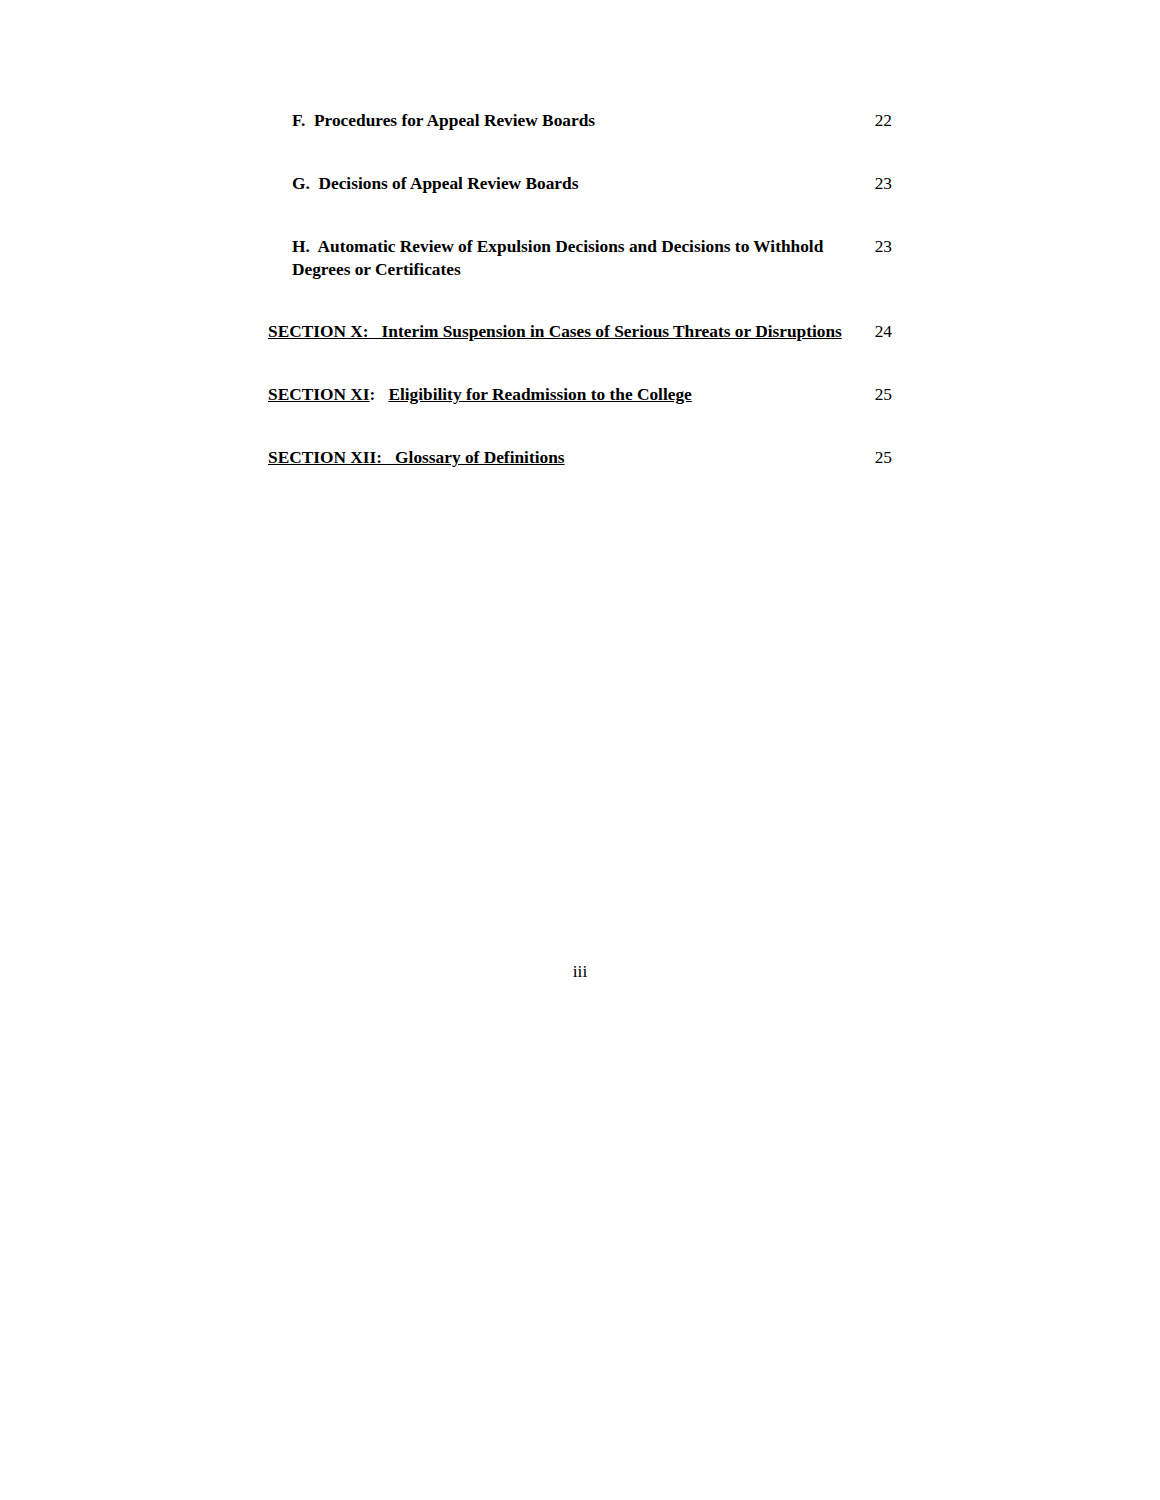F. Procedures for Appeal Review Boards 22
G. Decisions of Appeal Review Boards 23
H. Automatic Review of Expulsion Decisions and Decisions to Withhold Degrees or Certificates 23
SECTION X: Interim Suspension in Cases of Serious Threats or Disruptions 24
SECTION XI: Eligibility for Readmission to the College 25
SECTION XII: Glossary of Definitions 25
iii